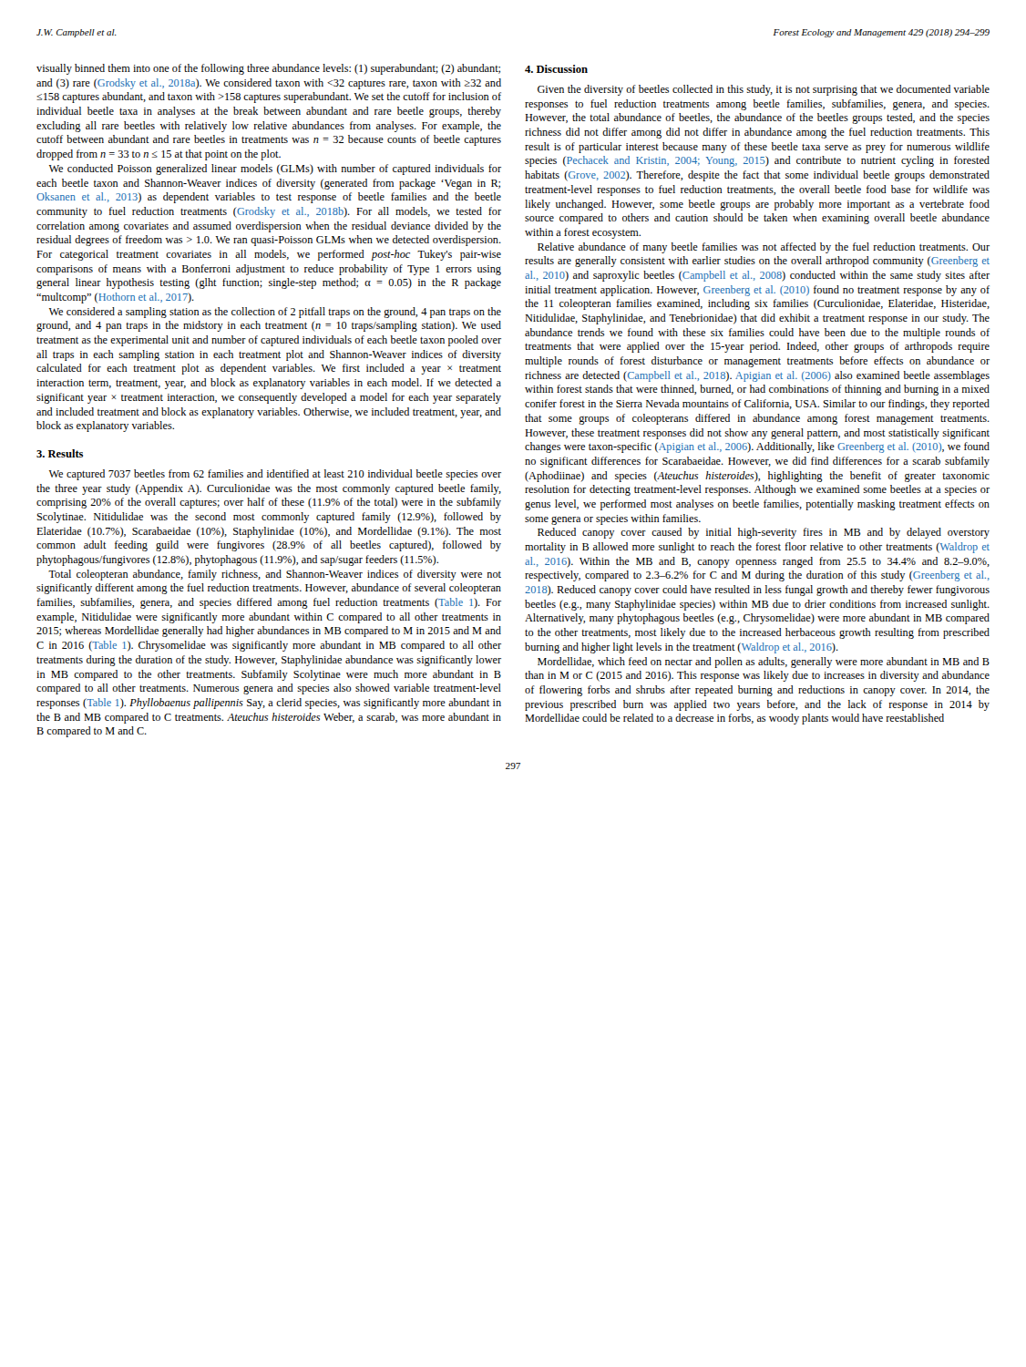J.W. Campbell et al.
Forest Ecology and Management 429 (2018) 294–299
visually binned them into one of the following three abundance levels: (1) superabundant; (2) abundant; and (3) rare (Grodsky et al., 2018a). We considered taxon with <32 captures rare, taxon with ≥32 and ≤158 captures abundant, and taxon with >158 captures superabundant. We set the cutoff for inclusion of individual beetle taxa in analyses at the break between abundant and rare beetle groups, thereby excluding all rare beetles with relatively low relative abundances from analyses. For example, the cutoff between abundant and rare beetles in treatments was n = 32 because counts of beetle captures dropped from n = 33 to n ≤ 15 at that point on the plot.
We conducted Poisson generalized linear models (GLMs) with number of captured individuals for each beetle taxon and Shannon-Weaver indices of diversity (generated from package ‘Vegan in R; Oksanen et al., 2013) as dependent variables to test response of beetle families and the beetle community to fuel reduction treatments (Grodsky et al., 2018b). For all models, we tested for correlation among covariates and assumed overdispersion when the residual deviance divided by the residual degrees of freedom was > 1.0. We ran quasi-Poisson GLMs when we detected overdispersion. For categorical treatment covariates in all models, we performed post-hoc Tukey's pair-wise comparisons of means with a Bonferroni adjustment to reduce probability of Type 1 errors using general linear hypothesis testing (glht function; single-step method; α = 0.05) in the R package “multcomp” (Hothorn et al., 2017).
We considered a sampling station as the collection of 2 pitfall traps on the ground, 4 pan traps on the ground, and 4 pan traps in the midstory in each treatment (n = 10 traps/sampling station). We used treatment as the experimental unit and number of captured individuals of each beetle taxon pooled over all traps in each sampling station in each treatment plot and Shannon-Weaver indices of diversity calculated for each treatment plot as dependent variables. We first included a year × treatment interaction term, treatment, year, and block as explanatory variables in each model. If we detected a significant year × treatment interaction, we consequently developed a model for each year separately and included treatment and block as explanatory variables. Otherwise, we included treatment, year, and block as explanatory variables.
3. Results
We captured 7037 beetles from 62 families and identified at least 210 individual beetle species over the three year study (Appendix A). Curculionidae was the most commonly captured beetle family, comprising 20% of the overall captures; over half of these (11.9% of the total) were in the subfamily Scolytinae. Nitidulidae was the second most commonly captured family (12.9%), followed by Elateridae (10.7%), Scarabaeidae (10%), Staphylinidae (10%), and Mordellidae (9.1%). The most common adult feeding guild were fungivores (28.9% of all beetles captured), followed by phytophagous/fungivores (12.8%), phytophagous (11.9%), and sap/sugar feeders (11.5%).
Total coleopteran abundance, family richness, and Shannon-Weaver indices of diversity were not significantly different among the fuel reduction treatments. However, abundance of several coleopteran families, subfamilies, genera, and species differed among fuel reduction treatments (Table 1). For example, Nitidulidae were significantly more abundant within C compared to all other treatments in 2015; whereas Mordellidae generally had higher abundances in MB compared to M in 2015 and M and C in 2016 (Table 1). Chrysomelidae was significantly more abundant in MB compared to all other treatments during the duration of the study. However, Staphylinidae abundance was significantly lower in MB compared to the other treatments. Subfamily Scolytinae were much more abundant in B compared to all other treatments. Numerous genera and species also showed variable treatment-level responses (Table 1). Phyllobaenus pallipennis Say, a clerid species, was significantly more abundant in the B and MB compared to C treatments. Ateuchus histeroides Weber, a scarab, was more abundant in B compared to M and C.
4. Discussion
Given the diversity of beetles collected in this study, it is not surprising that we documented variable responses to fuel reduction treatments among beetle families, subfamilies, genera, and species. However, the total abundance of beetles, the abundance of the beetles groups tested, and the species richness did not differ among did not differ in abundance among the fuel reduction treatments. This result is of particular interest because many of these beetle taxa serve as prey for numerous wildlife species (Pechacek and Kristin, 2004; Young, 2015) and contribute to nutrient cycling in forested habitats (Grove, 2002). Therefore, despite the fact that some individual beetle groups demonstrated treatment-level responses to fuel reduction treatments, the overall beetle food base for wildlife was likely unchanged. However, some beetle groups are probably more important as a vertebrate food source compared to others and caution should be taken when examining overall beetle abundance within a forest ecosystem.
Relative abundance of many beetle families was not affected by the fuel reduction treatments. Our results are generally consistent with earlier studies on the overall arthropod community (Greenberg et al., 2010) and saproxylic beetles (Campbell et al., 2008) conducted within the same study sites after initial treatment application. However, Greenberg et al. (2010) found no treatment response by any of the 11 coleopteran families examined, including six families (Curculionidae, Elateridae, Histeridae, Nitidulidae, Staphylinidae, and Tenebrionidae) that did exhibit a treatment response in our study. The abundance trends we found with these six families could have been due to the multiple rounds of treatments that were applied over the 15-year period. Indeed, other groups of arthropods require multiple rounds of forest disturbance or management treatments before effects on abundance or richness are detected (Campbell et al., 2018). Apigian et al. (2006) also examined beetle assemblages within forest stands that were thinned, burned, or had combinations of thinning and burning in a mixed conifer forest in the Sierra Nevada mountains of California, USA. Similar to our findings, they reported that some groups of coleopterans differed in abundance among forest management treatments. However, these treatment responses did not show any general pattern, and most statistically significant changes were taxon-specific (Apigian et al., 2006). Additionally, like Greenberg et al. (2010), we found no significant differences for Scarabaeidae. However, we did find differences for a scarab subfamily (Aphodiinae) and species (Ateuchus histeroides), highlighting the benefit of greater taxonomic resolution for detecting treatment-level responses. Although we examined some beetles at a species or genus level, we performed most analyses on beetle families, potentially masking treatment effects on some genera or species within families.
Reduced canopy cover caused by initial high-severity fires in MB and by delayed overstory mortality in B allowed more sunlight to reach the forest floor relative to other treatments (Waldrop et al., 2016). Within the MB and B, canopy openness ranged from 25.5 to 34.4% and 8.2–9.0%, respectively, compared to 2.3–6.2% for C and M during the duration of this study (Greenberg et al., 2018). Reduced canopy cover could have resulted in less fungal growth and thereby fewer fungivorous beetles (e.g., many Staphylinidae species) within MB due to drier conditions from increased sunlight. Alternatively, many phytophagous beetles (e.g., Chrysomelidae) were more abundant in MB compared to the other treatments, most likely due to the increased herbaceous growth resulting from prescribed burning and higher light levels in the treatment (Waldrop et al., 2016).
Mordellidae, which feed on nectar and pollen as adults, generally were more abundant in MB and B than in M or C (2015 and 2016). This response was likely due to increases in diversity and abundance of flowering forbs and shrubs after repeated burning and reductions in canopy cover. In 2014, the previous prescribed burn was applied two years before, and the lack of response in 2014 by Mordellidae could be related to a decrease in forbs, as woody plants would have reestablished
297